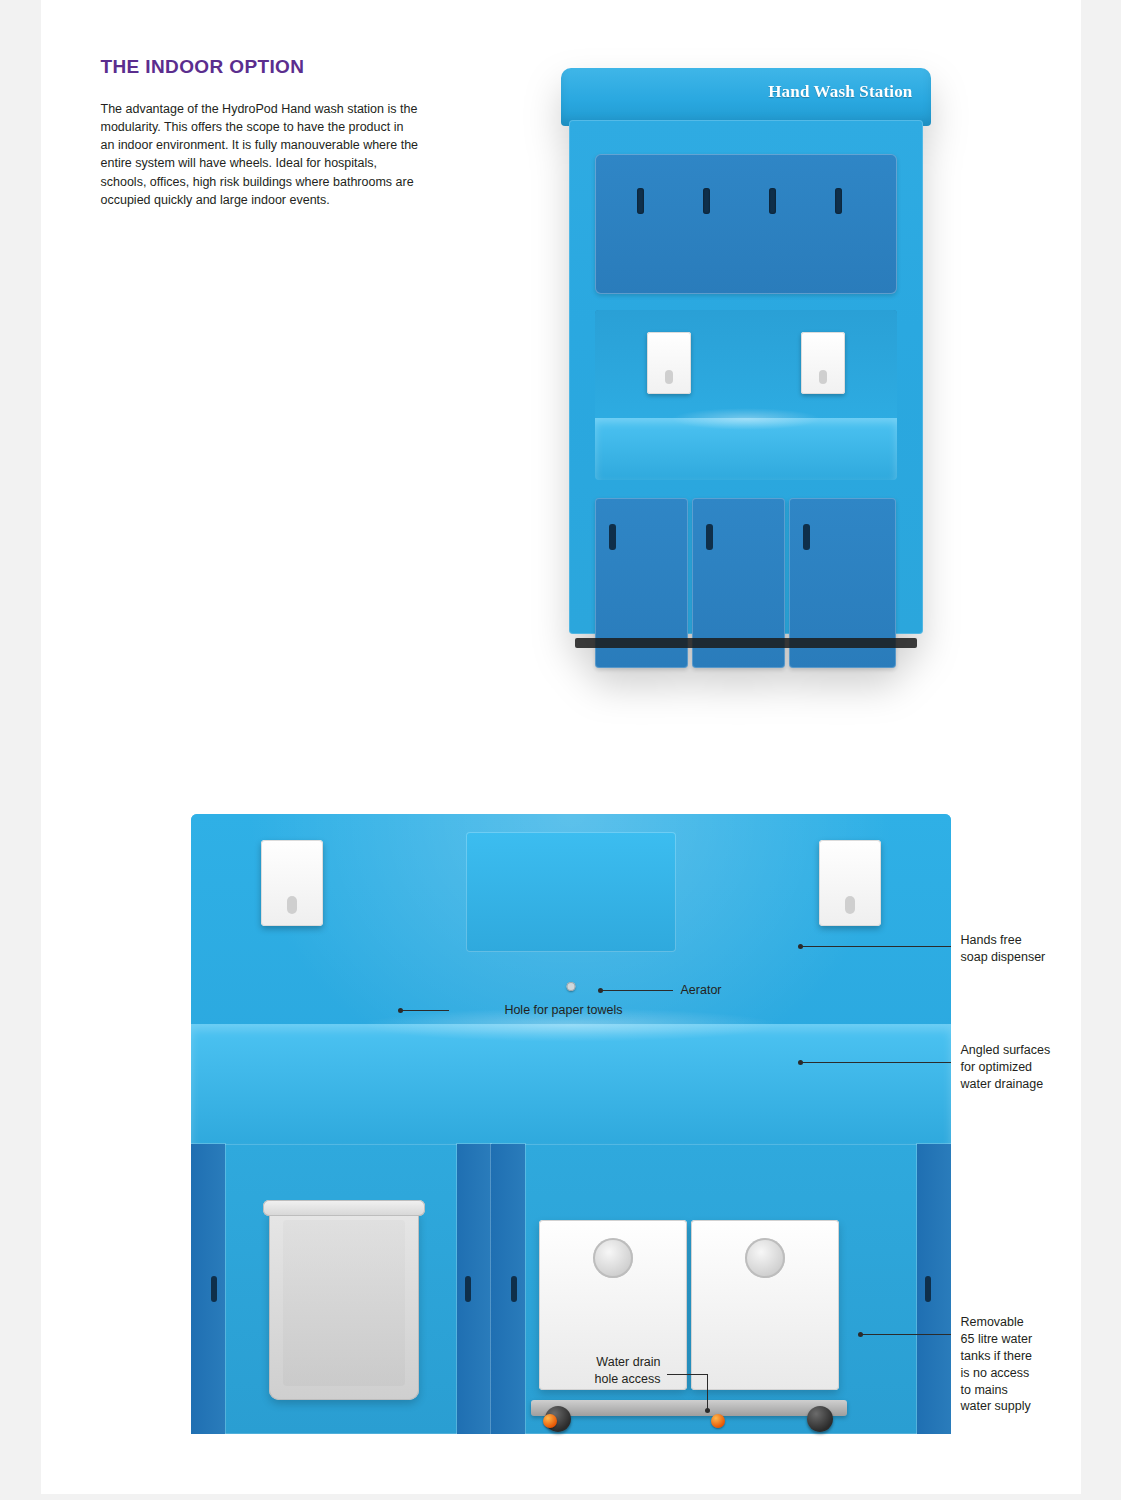The Indoor Option
The advantage of the HydroPod Hand wash station is the modularity. This offers the scope to have the product in an indoor environment. It is fully manouverable where the entire system will have wheels. Ideal for hospitals, schools, offices, high risk buildings where bathrooms are occupied quickly and large indoor events.
Hand Wash Station
Hands free
soap dispenser
Aerator
Hole for paper towels
Angled surfaces
for optimized
water drainage
Removable
65 litre water
tanks if there
is no access
to mains
water supply
Water drain
hole access